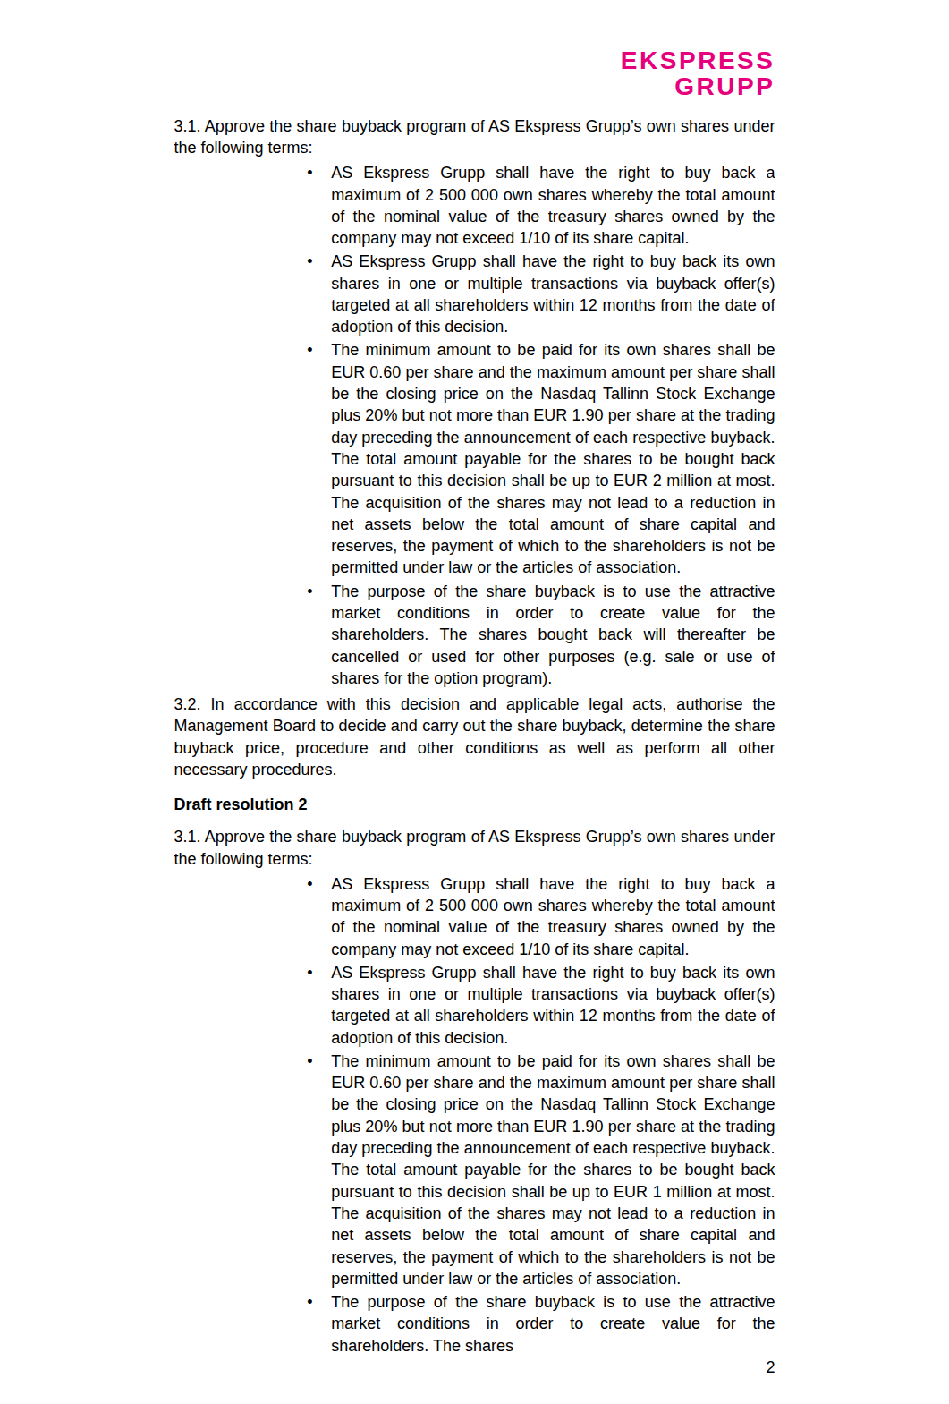EKSPRESS
GRUPP
3.1. Approve the share buyback program of AS Ekspress Grupp’s own shares under the following terms:
AS Ekspress Grupp shall have the right to buy back a maximum of 2 500 000 own shares whereby the total amount of the nominal value of the treasury shares owned by the company may not exceed 1/10 of its share capital.
AS Ekspress Grupp shall have the right to buy back its own shares in one or multiple transactions via buyback offer(s) targeted at all shareholders within 12 months from the date of adoption of this decision.
The minimum amount to be paid for its own shares shall be EUR 0.60 per share and the maximum amount per share shall be the closing price on the Nasdaq Tallinn Stock Exchange plus 20% but not more than EUR 1.90 per share at the trading day preceding the announcement of each respective buyback. The total amount payable for the shares to be bought back pursuant to this decision shall be up to EUR 2 million at most. The acquisition of the shares may not lead to a reduction in net assets below the total amount of share capital and reserves, the payment of which to the shareholders is not be permitted under law or the articles of association.
The purpose of the share buyback is to use the attractive market conditions in order to create value for the shareholders. The shares bought back will thereafter be cancelled or used for other purposes (e.g. sale or use of shares for the option program).
3.2. In accordance with this decision and applicable legal acts, authorise the Management Board to decide and carry out the share buyback, determine the share buyback price, procedure and other conditions as well as perform all other necessary procedures.
Draft resolution 2
3.1. Approve the share buyback program of AS Ekspress Grupp’s own shares under the following terms:
AS Ekspress Grupp shall have the right to buy back a maximum of 2 500 000 own shares whereby the total amount of the nominal value of the treasury shares owned by the company may not exceed 1/10 of its share capital.
AS Ekspress Grupp shall have the right to buy back its own shares in one or multiple transactions via buyback offer(s) targeted at all shareholders within 12 months from the date of adoption of this decision.
The minimum amount to be paid for its own shares shall be EUR 0.60 per share and the maximum amount per share shall be the closing price on the Nasdaq Tallinn Stock Exchange plus 20% but not more than EUR 1.90 per share at the trading day preceding the announcement of each respective buyback. The total amount payable for the shares to be bought back pursuant to this decision shall be up to EUR 1 million at most. The acquisition of the shares may not lead to a reduction in net assets below the total amount of share capital and reserves, the payment of which to the shareholders is not be permitted under law or the articles of association.
The purpose of the share buyback is to use the attractive market conditions in order to create value for the shareholders. The shares
2